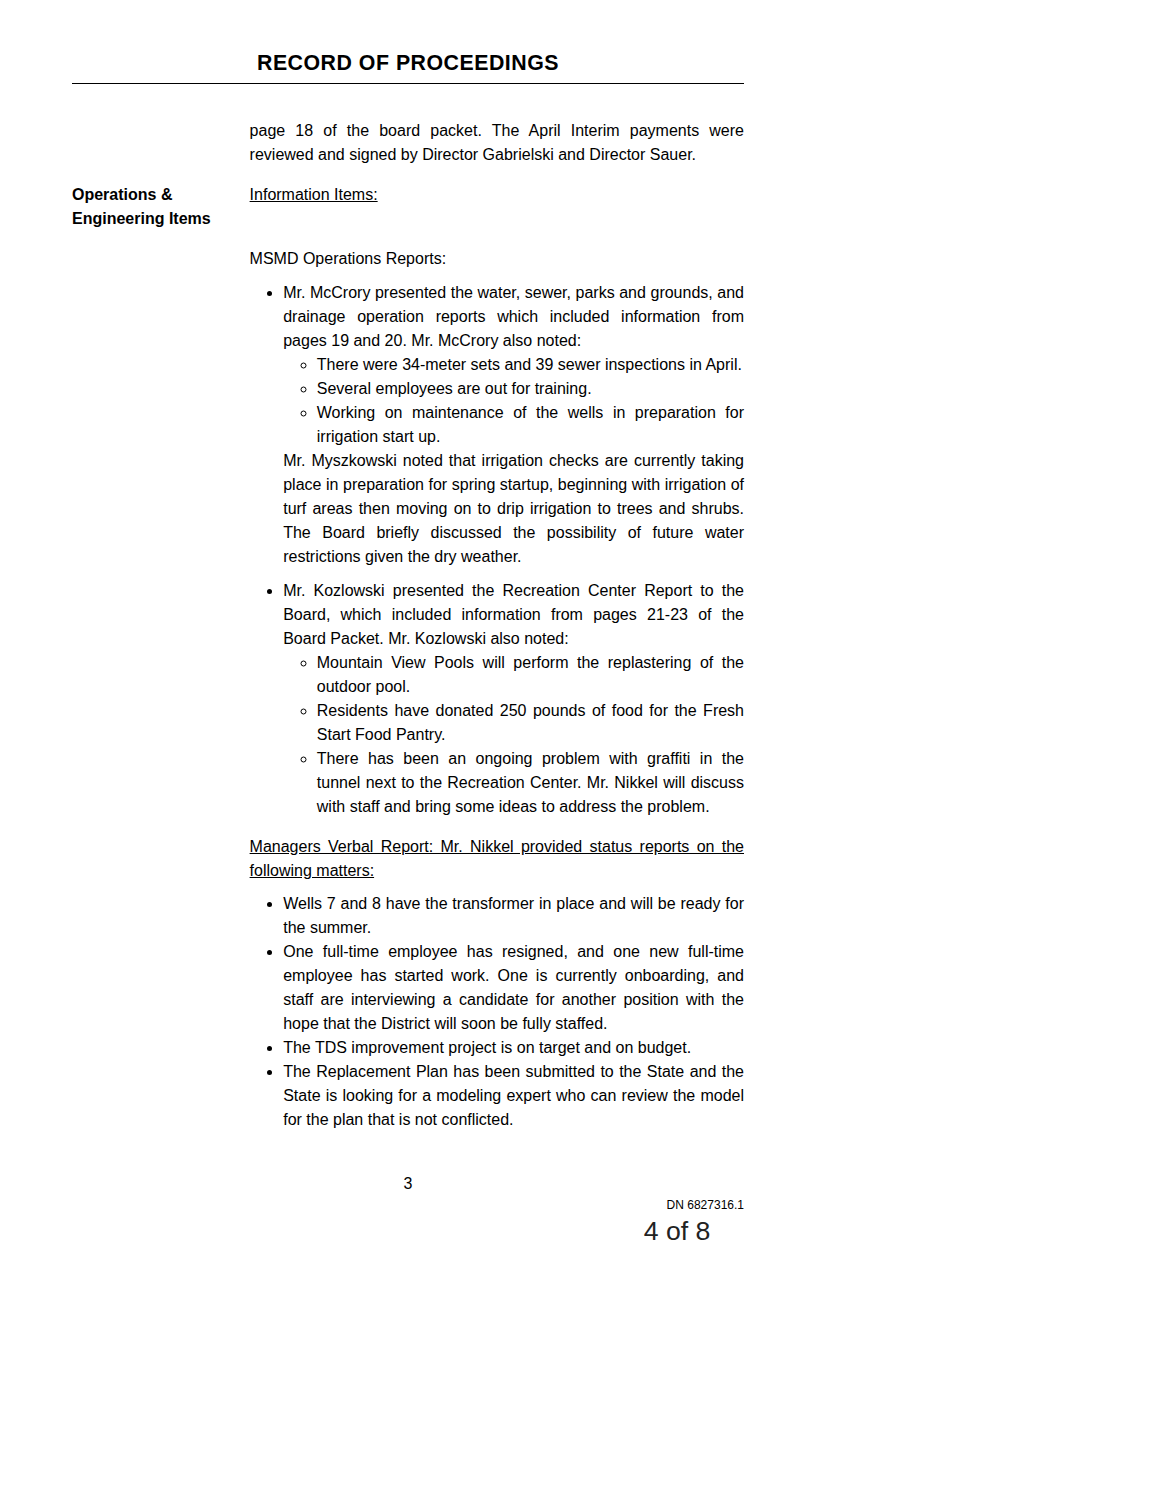RECORD OF PROCEEDINGS
page 18 of the board packet. The April Interim payments were reviewed and signed by Director Gabrielski and Director Sauer.
Operations &
Engineering Items
Information Items:
MSMD Operations Reports:
Mr. McCrory presented the water, sewer, parks and grounds, and drainage operation reports which included information from pages 19 and 20. Mr. McCrory also noted:
There were 34-meter sets and 39 sewer inspections in April.
Several employees are out for training.
Working on maintenance of the wells in preparation for irrigation start up.
Mr. Myszkowski noted that irrigation checks are currently taking place in preparation for spring startup, beginning with irrigation of turf areas then moving on to drip irrigation to trees and shrubs. The Board briefly discussed the possibility of future water restrictions given the dry weather.
Mr. Kozlowski presented the Recreation Center Report to the Board, which included information from pages 21-23 of the Board Packet. Mr. Kozlowski also noted:
Mountain View Pools will perform the replastering of the outdoor pool.
Residents have donated 250 pounds of food for the Fresh Start Food Pantry.
There has been an ongoing problem with graffiti in the tunnel next to the Recreation Center. Mr. Nikkel will discuss with staff and bring some ideas to address the problem.
Managers Verbal Report: Mr. Nikkel provided status reports on the following matters:
Wells 7 and 8 have the transformer in place and will be ready for the summer.
One full-time employee has resigned, and one new full-time employee has started work. One is currently onboarding, and staff are interviewing a candidate for another position with the hope that the District will soon be fully staffed.
The TDS improvement project is on target and on budget.
The Replacement Plan has been submitted to the State and the State is looking for a modeling expert who can review the model for the plan that is not conflicted.
3
DN 6827316.1
4 of 8